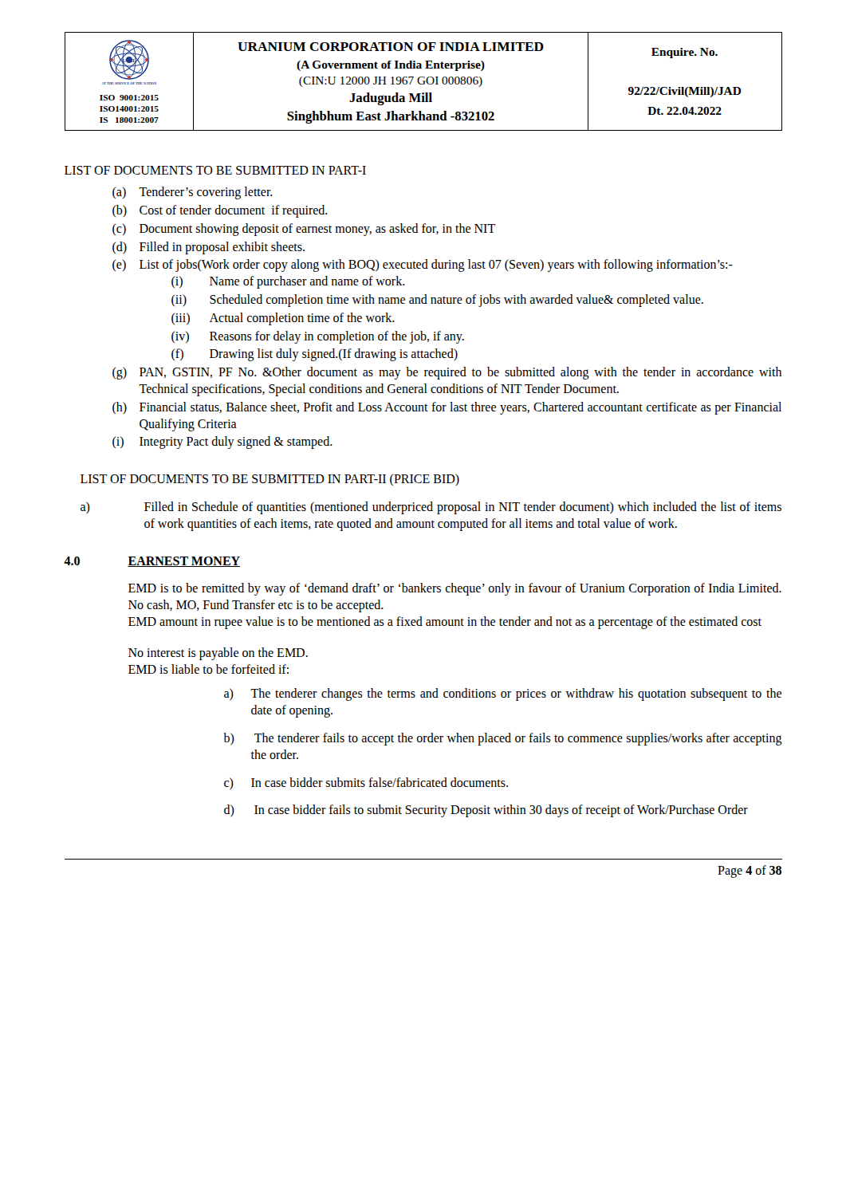| UCIL AT THE SERVICE OF THE NATION ISO 9001:2015 ISO14001:2015 IS 18001:2007 | URANIUM CORPORATION OF INDIA LIMITED (A Government of India Enterprise) (CIN:U 12000 JH 1967 GOI 000806) Jaduguda Mill Singhbhum East Jharkhand -832102 | Enquire. No. 92/22/Civil(Mill)/JAD Dt. 22.04.2022 |
LIST OF DOCUMENTS TO BE SUBMITTED IN PART-I
(a) Tenderer’s covering letter.
(b) Cost of tender document if required.
(c) Document showing deposit of earnest money, as asked for, in the NIT
(d) Filled in proposal exhibit sheets.
(e) List of jobs(Work order copy along with BOQ) executed during last 07 (Seven) years with following information’s:-
(i) Name of purchaser and name of work.
(ii) Scheduled completion time with name and nature of jobs with awarded value& completed value.
(iii) Actual completion time of the work.
(iv) Reasons for delay in completion of the job, if any.
(f) Drawing list duly signed.(If drawing is attached)
(g) PAN, GSTIN, PF No. &Other document as may be required to be submitted along with the tender in accordance with Technical specifications, Special conditions and General conditions of NIT Tender Document.
(h) Financial status, Balance sheet, Profit and Loss Account for last three years, Chartered accountant certificate as per Financial Qualifying Criteria
(i) Integrity Pact duly signed & stamped.
LIST OF DOCUMENTS TO BE SUBMITTED IN PART-II (PRICE BID)
a) Filled in Schedule of quantities (mentioned underpriced proposal in NIT tender document) which included the list of items of work quantities of each items, rate quoted and amount computed for all items and total value of work.
4.0 EARNEST MONEY
EMD is to be remitted by way of ‘demand draft’ or ‘bankers cheque’ only in favour of Uranium Corporation of India Limited. No cash, MO, Fund Transfer etc is to be accepted.
EMD amount in rupee value is to be mentioned as a fixed amount in the tender and not as a percentage of the estimated cost
No interest is payable on the EMD.
EMD is liable to be forfeited if:
a) The tenderer changes the terms and conditions or prices or withdraw his quotation subsequent to the date of opening.
b) The tenderer fails to accept the order when placed or fails to commence supplies/works after accepting the order.
c) In case bidder submits false/fabricated documents.
d) In case bidder fails to submit Security Deposit within 30 days of receipt of Work/Purchase Order
Page 4 of 38